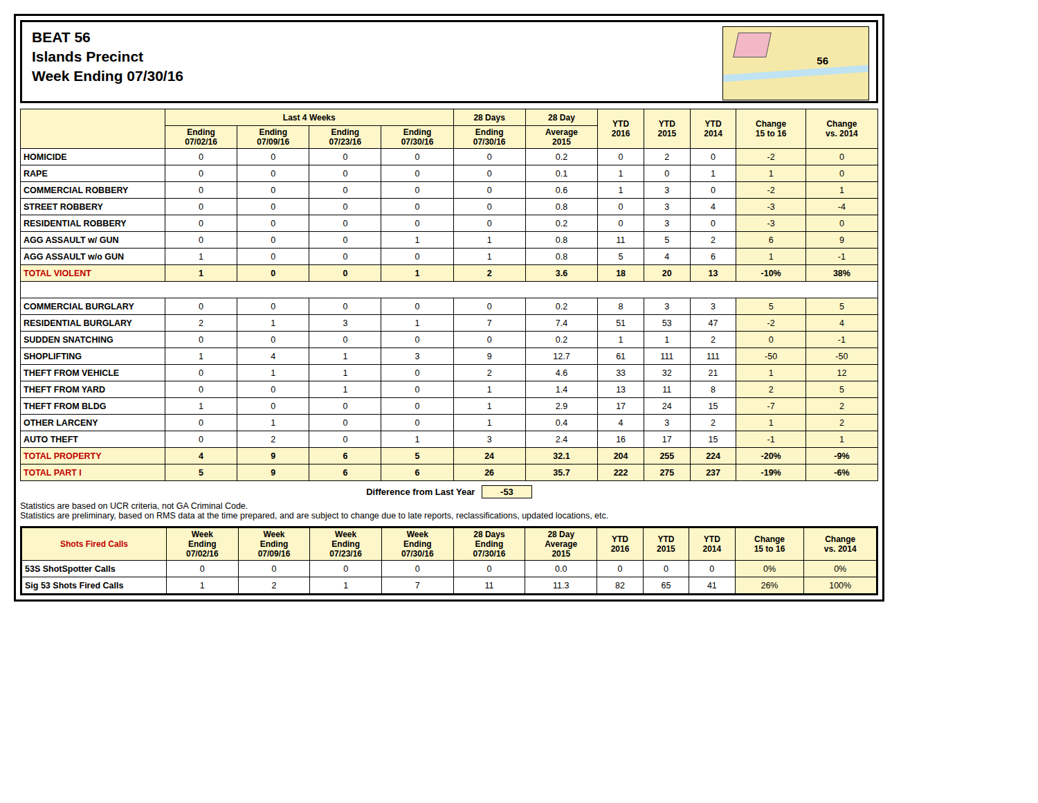BEAT 56
Islands Precinct
Week Ending 07/30/16
56
| | Last 4 Weeks | 28 Days | 28 Day | YTD 2016 | YTD 2015 | YTD 2014 | Change 15 to 16 | Change vs. 2014 |
| --- | --- | --- | --- | --- | --- | --- | --- | --- |
| Ending 07/02/16 | Ending 07/09/16 | Ending 07/23/16 | Ending 07/30/16 | Ending 07/30/16 | Average 2015 |
| HOMICIDE | 0 | 0 | 0 | 0 | 0 | 0.2 | 0 | 2 | 0 | -2 | 0 |
| RAPE | 0 | 0 | 0 | 0 | 0 | 0.1 | 1 | 0 | 1 | 1 | 0 |
| COMMERCIAL ROBBERY | 0 | 0 | 0 | 0 | 0 | 0.6 | 1 | 3 | 0 | -2 | 1 |
| STREET ROBBERY | 0 | 0 | 0 | 0 | 0 | 0.8 | 0 | 3 | 4 | -3 | -4 |
| RESIDENTIAL ROBBERY | 0 | 0 | 0 | 0 | 0 | 0.2 | 0 | 3 | 0 | -3 | 0 |
| AGG ASSAULT w/ GUN | 0 | 0 | 0 | 1 | 1 | 0.8 | 11 | 5 | 2 | 6 | 9 |
| AGG ASSAULT w/o GUN | 1 | 0 | 0 | 0 | 1 | 0.8 | 5 | 4 | 6 | 1 | -1 |
| TOTAL VIOLENT | 1 | 0 | 0 | 1 | 2 | 3.6 | 18 | 20 | 13 | -10% | 38% |
| COMMERCIAL BURGLARY | 0 | 0 | 0 | 0 | 0 | 0.2 | 8 | 3 | 3 | 5 | 5 |
| RESIDENTIAL BURGLARY | 2 | 1 | 3 | 1 | 7 | 7.4 | 51 | 53 | 47 | -2 | 4 |
| SUDDEN SNATCHING | 0 | 0 | 0 | 0 | 0 | 0.2 | 1 | 1 | 2 | 0 | -1 |
| SHOPLIFTING | 1 | 4 | 1 | 3 | 9 | 12.7 | 61 | 111 | 111 | -50 | -50 |
| THEFT FROM VEHICLE | 0 | 1 | 1 | 0 | 2 | 4.6 | 33 | 32 | 21 | 1 | 12 |
| THEFT FROM YARD | 0 | 0 | 1 | 0 | 1 | 1.4 | 13 | 11 | 8 | 2 | 5 |
| THEFT FROM BLDG | 1 | 0 | 0 | 0 | 1 | 2.9 | 17 | 24 | 15 | -7 | 2 |
| OTHER LARCENY | 0 | 1 | 0 | 0 | 1 | 0.4 | 4 | 3 | 2 | 1 | 2 |
| AUTO THEFT | 0 | 2 | 0 | 1 | 3 | 2.4 | 16 | 17 | 15 | -1 | 1 |
| TOTAL PROPERTY | 4 | 9 | 6 | 5 | 24 | 32.1 | 204 | 255 | 224 | -20% | -9% |
| TOTAL PART I | 5 | 9 | 6 | 6 | 26 | 35.7 | 222 | 275 | 237 | -19% | -6% |
Difference from Last Year -53
Statistics are based on UCR criteria, not GA Criminal Code.
Statistics are preliminary, based on RMS data at the time prepared, and are subject to change due to late reports, reclassifications, updated locations, etc.
| Shots Fired Calls | Week Ending 07/02/16 | Week Ending 07/09/16 | Week Ending 07/23/16 | Week Ending 07/30/16 | 28 Days Ending 07/30/16 | 28 Day Average 2015 | YTD 2016 | YTD 2015 | YTD 2014 | Change 15 to 16 | Change vs. 2014 |
| --- | --- | --- | --- | --- | --- | --- | --- | --- | --- | --- | --- |
| 53S ShotSpotter Calls | 0 | 0 | 0 | 0 | 0 | 0.0 | 0 | 0 | 0 | 0% | 0% |
| Sig 53 Shots Fired Calls | 1 | 2 | 1 | 7 | 11 | 11.3 | 82 | 65 | 41 | 26% | 100% |